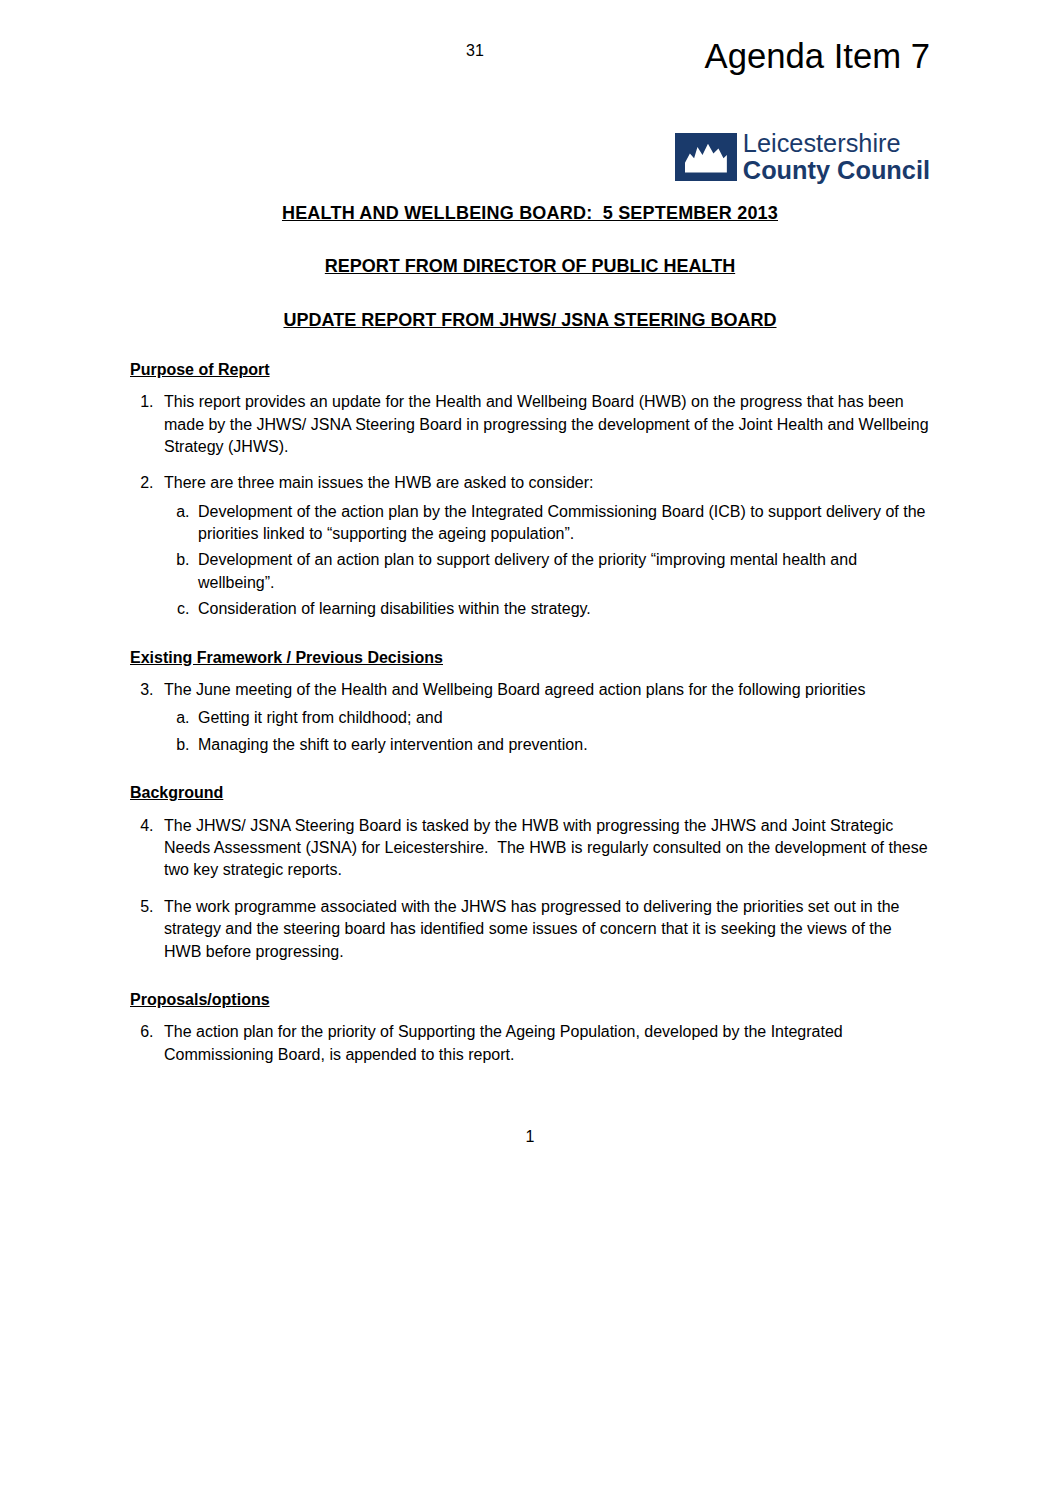31 Agenda Item 7
Leicestershire
County Council
HEALTH AND WELLBEING BOARD: 5 SEPTEMBER 2013
REPORT FROM DIRECTOR OF PUBLIC HEALTH
UPDATE REPORT FROM JHWS/ JSNA STEERING BOARD
Purpose of Report
This report provides an update for the Health and Wellbeing Board (HWB) on the progress that has been made by the JHWS/ JSNA Steering Board in progressing the development of the Joint Health and Wellbeing Strategy (JHWS).
There are three main issues the HWB are asked to consider:
Development of the action plan by the Integrated Commissioning Board (ICB) to support delivery of the priorities linked to “supporting the ageing population”.
Development of an action plan to support delivery of the priority “improving mental health and wellbeing”.
Consideration of learning disabilities within the strategy.
Existing Framework / Previous Decisions
The June meeting of the Health and Wellbeing Board agreed action plans for the following priorities
Getting it right from childhood; and
Managing the shift to early intervention and prevention.
Background
The JHWS/ JSNA Steering Board is tasked by the HWB with progressing the JHWS and Joint Strategic Needs Assessment (JSNA) for Leicestershire. The HWB is regularly consulted on the development of these two key strategic reports.
The work programme associated with the JHWS has progressed to delivering the priorities set out in the strategy and the steering board has identified some issues of concern that it is seeking the views of the HWB before progressing.
Proposals/options
The action plan for the priority of Supporting the Ageing Population, developed by the Integrated Commissioning Board, is appended to this report.
1